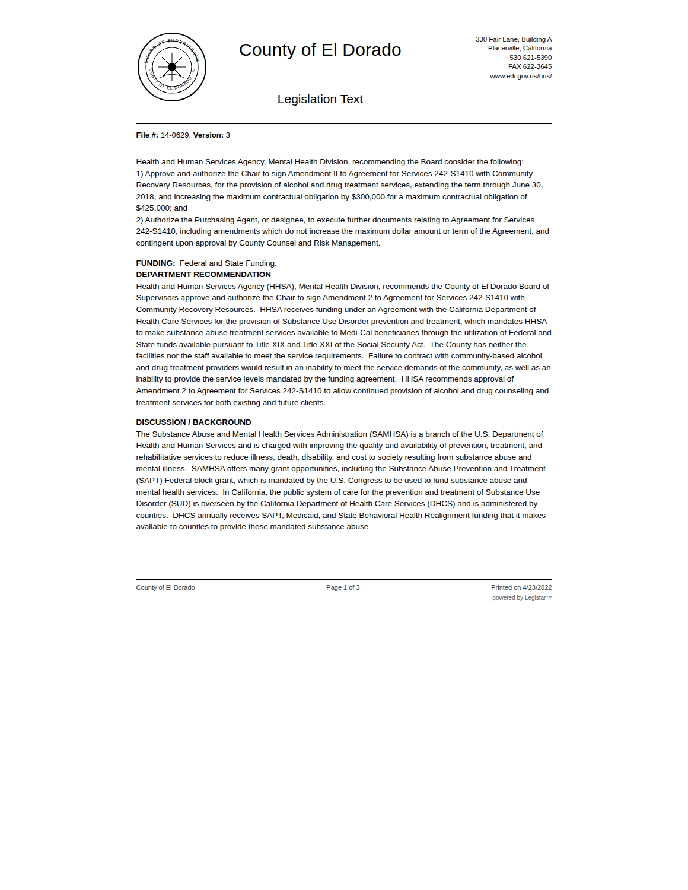BOARD OF SUPERVISORS COUNTY OF EL DORADO · CA
County of El Dorado
Legislation Text
330 Fair Lane, Building A
Placerville, California
530 621-5390
FAX 622-3645
www.edcgov.us/bos/
File #: 14-0629, Version: 3
Health and Human Services Agency, Mental Health Division, recommending the Board consider the following:
1) Approve and authorize the Chair to sign Amendment II to Agreement for Services 242-S1410 with Community Recovery Resources, for the provision of alcohol and drug treatment services, extending the term through June 30, 2018, and increasing the maximum contractual obligation by $300,000 for a maximum contractual obligation of $425,000; and
2) Authorize the Purchasing Agent, or designee, to execute further documents relating to Agreement for Services 242-S1410, including amendments which do not increase the maximum dollar amount or term of the Agreement, and contingent upon approval by County Counsel and Risk Management.
FUNDING: Federal and State Funding.
Department Recommendation
Health and Human Services Agency (HHSA), Mental Health Division, recommends the County of El Dorado Board of Supervisors approve and authorize the Chair to sign Amendment 2 to Agreement for Services 242-S1410 with Community Recovery Resources. HHSA receives funding under an Agreement with the California Department of Health Care Services for the provision of Substance Use Disorder prevention and treatment, which mandates HHSA to make substance abuse treatment services available to Medi-Cal beneficiaries through the utilization of Federal and State funds available pursuant to Title XIX and Title XXI of the Social Security Act. The County has neither the facilities nor the staff available to meet the service requirements. Failure to contract with community-based alcohol and drug treatment providers would result in an inability to meet the service demands of the community, as well as an inability to provide the service levels mandated by the funding agreement. HHSA recommends approval of Amendment 2 to Agreement for Services 242-S1410 to allow continued provision of alcohol and drug counseling and treatment services for both existing and future clients.
Discussion / Background
The Substance Abuse and Mental Health Services Administration (SAMHSA) is a branch of the U.S. Department of Health and Human Services and is charged with improving the quality and availability of prevention, treatment, and rehabilitative services to reduce illness, death, disability, and cost to society resulting from substance abuse and mental illness. SAMHSA offers many grant opportunities, including the Substance Abuse Prevention and Treatment (SAPT) Federal block grant, which is mandated by the U.S. Congress to be used to fund substance abuse and mental health services. In California, the public system of care for the prevention and treatment of Substance Use Disorder (SUD) is overseen by the California Department of Health Care Services (DHCS) and is administered by counties. DHCS annually receives SAPT, Medicaid, and State Behavioral Health Realignment funding that it makes available to counties to provide these mandated substance abuse
County of El Dorado
Page 1 of 3
Printed on 4/23/2022
powered by Legistar™